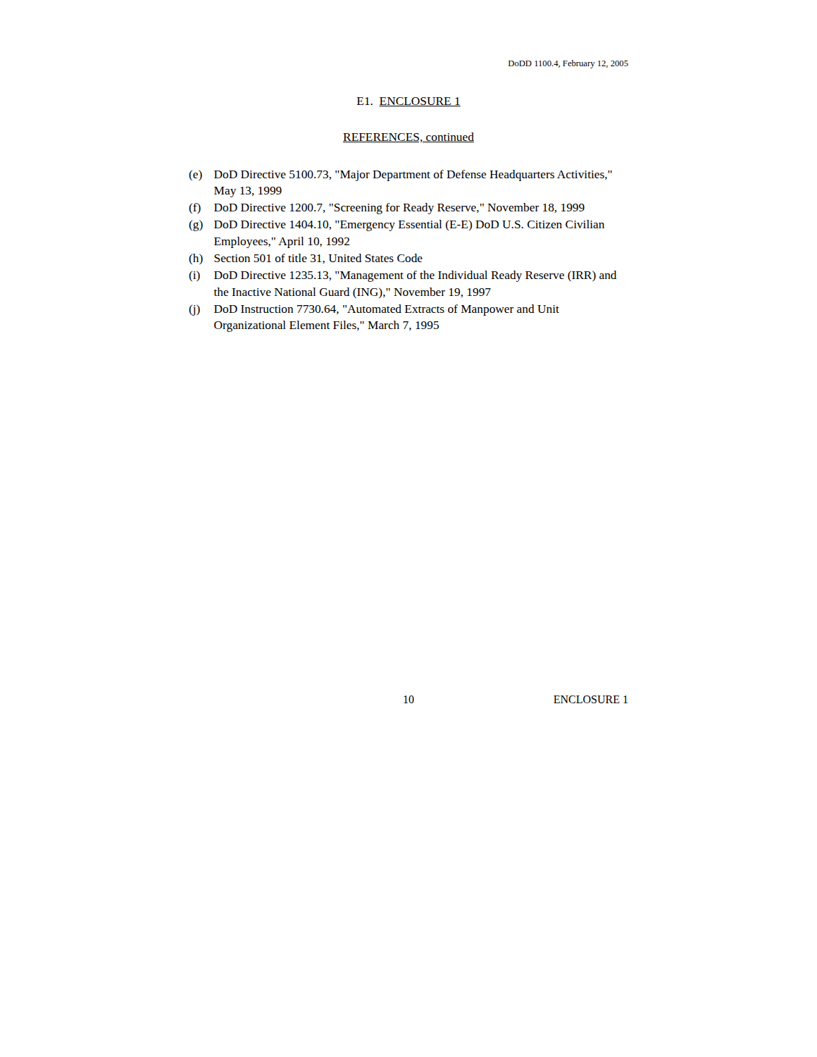DoDD 1100.4, February 12, 2005
E1. ENCLOSURE 1
REFERENCES, continued
(e) DoD Directive 5100.73, "Major Department of Defense Headquarters Activities," May 13, 1999
(f) DoD Directive 1200.7, "Screening for Ready Reserve," November 18, 1999
(g) DoD Directive 1404.10, "Emergency Essential (E-E) DoD U.S. Citizen Civilian Employees," April 10, 1992
(h) Section 501 of title 31, United States Code
(i) DoD Directive 1235.13, "Management of the Individual Ready Reserve (IRR) and the Inactive National Guard (ING)," November 19, 1997
(j) DoD Instruction 7730.64, "Automated Extracts of Manpower and Unit Organizational Element Files," March 7, 1995
10
ENCLOSURE 1